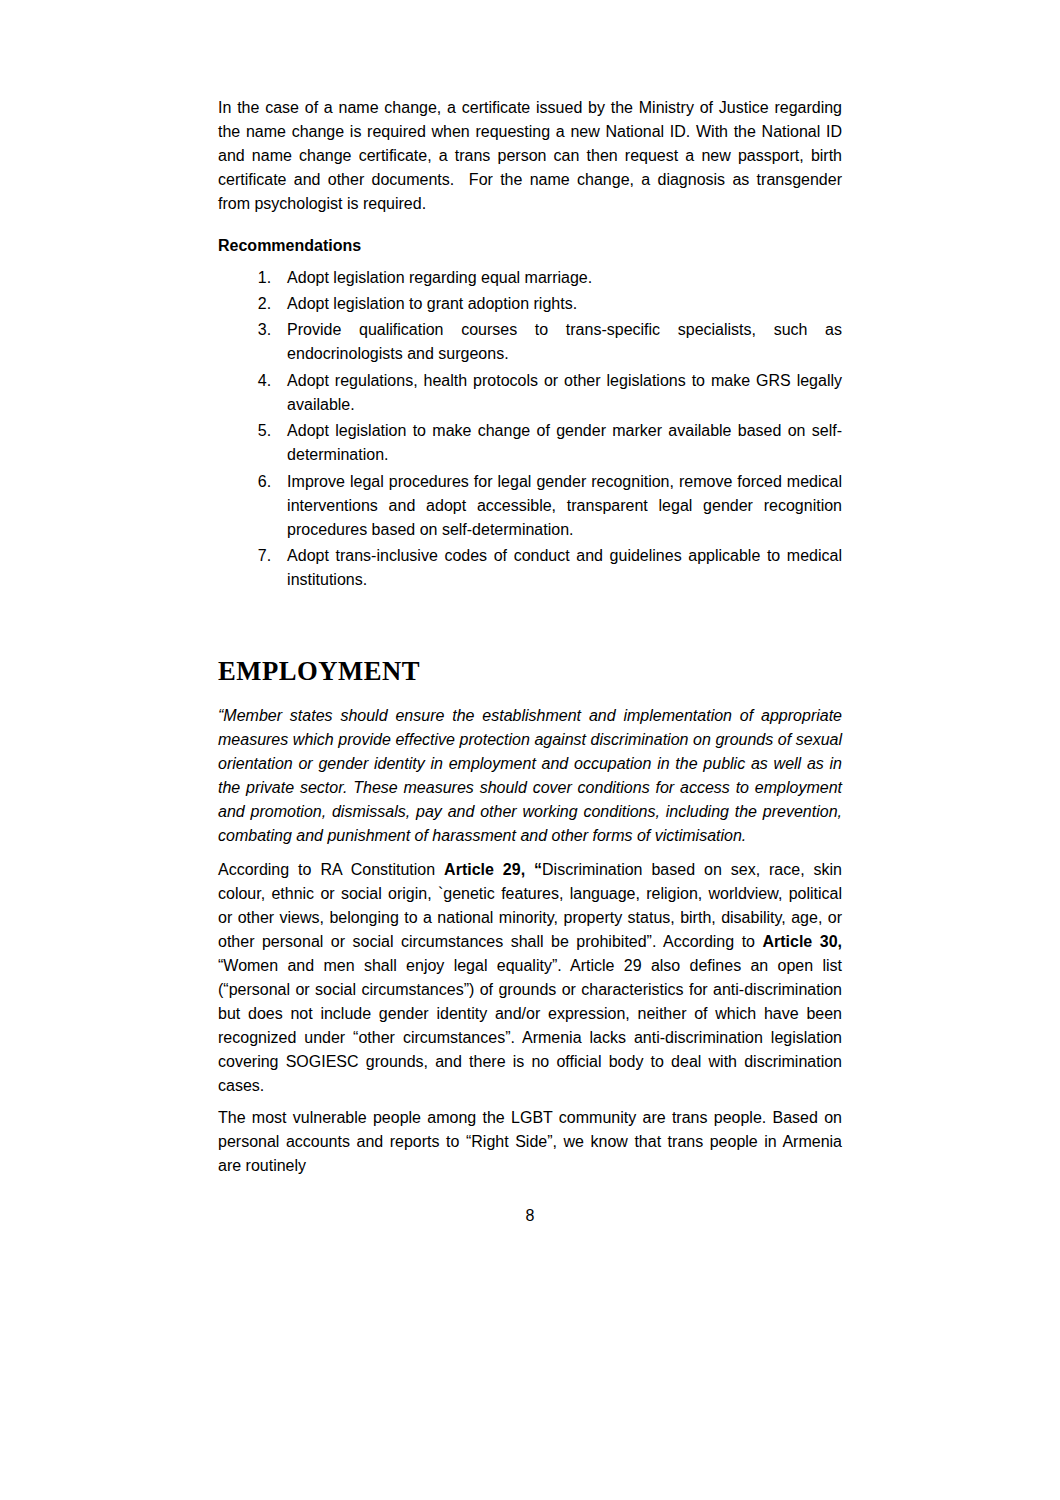In the case of a name change, a certificate issued by the Ministry of Justice regarding the name change is required when requesting a new National ID. With the National ID and name change certificate, a trans person can then request a new passport, birth certificate and other documents. For the name change, a diagnosis as transgender from psychologist is required.
Recommendations
Adopt legislation regarding equal marriage.
Adopt legislation to grant adoption rights.
Provide qualification courses to trans-specific specialists, such as endocrinologists and surgeons.
Adopt regulations, health protocols or other legislations to make GRS legally available.
Adopt legislation to make change of gender marker available based on self-determination.
Improve legal procedures for legal gender recognition, remove forced medical interventions and adopt accessible, transparent legal gender recognition procedures based on self-determination.
Adopt trans-inclusive codes of conduct and guidelines applicable to medical institutions.
EMPLOYMENT
“Member states should ensure the establishment and implementation of appropriate measures which provide effective protection against discrimination on grounds of sexual orientation or gender identity in employment and occupation in the public as well as in the private sector. These measures should cover conditions for access to employment and promotion, dismissals, pay and other working conditions, including the prevention, combating and punishment of harassment and other forms of victimisation.
According to RA Constitution Article 29, “Discrimination based on sex, race, skin colour, ethnic or social origin, `genetic features, language, religion, worldview, political or other views, belonging to a national minority, property status, birth, disability, age, or other personal or social circumstances shall be prohibited”. According to Article 30, “Women and men shall enjoy legal equality”. Article 29 also defines an open list (“personal or social circumstances”) of grounds or characteristics for anti-discrimination but does not include gender identity and/or expression, neither of which have been recognized under “other circumstances”. Armenia lacks anti-discrimination legislation covering SOGIESC grounds, and there is no official body to deal with discrimination cases.
The most vulnerable people among the LGBT community are trans people. Based on personal accounts and reports to “Right Side”, we know that trans people in Armenia are routinely
8